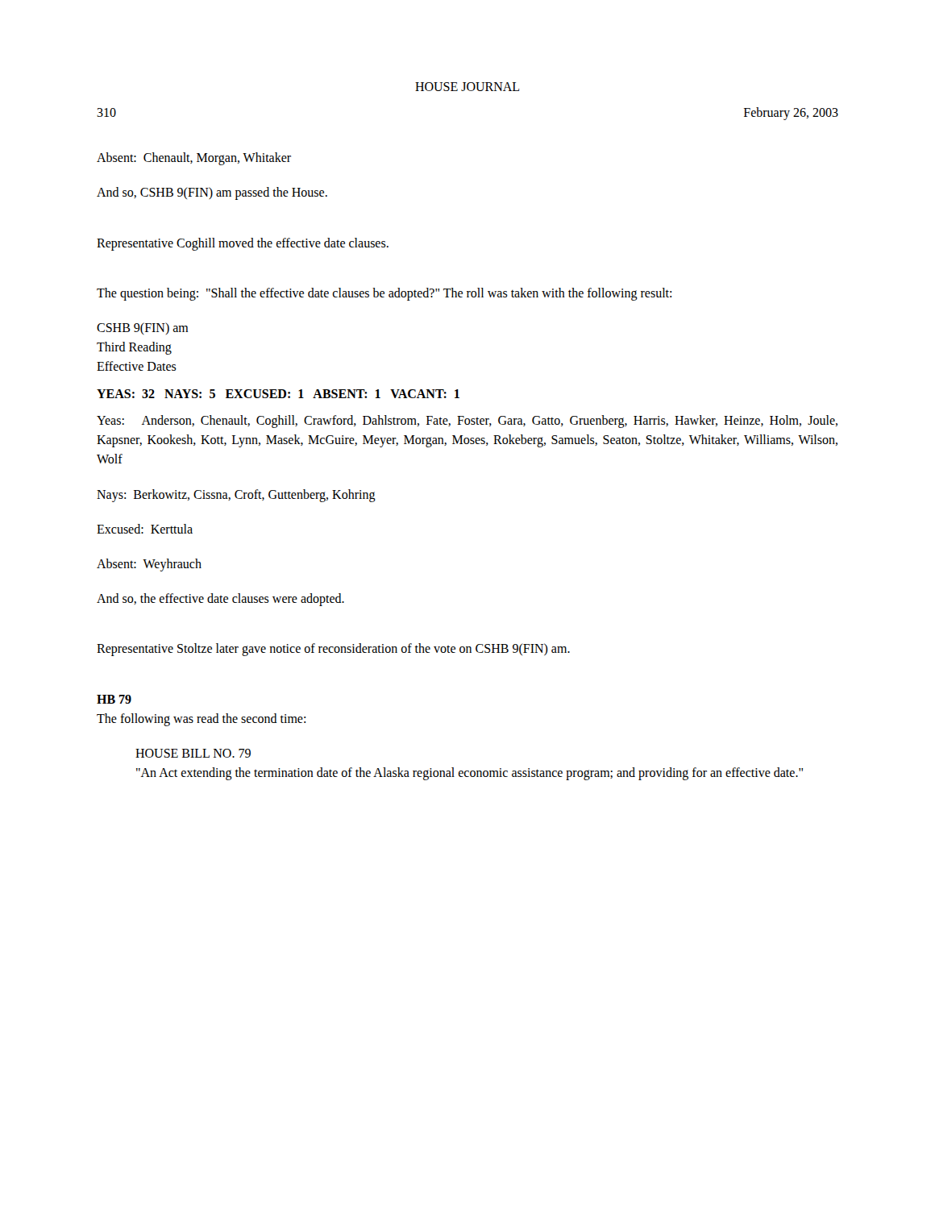HOUSE JOURNAL
310 February 26, 2003
Absent: Chenault, Morgan, Whitaker
And so, CSHB 9(FIN) am passed the House.
Representative Coghill moved the effective date clauses.
The question being: "Shall the effective date clauses be adopted?" The roll was taken with the following result:
CSHB 9(FIN) am
Third Reading
Effective Dates
YEAS: 32 NAYS: 5 EXCUSED: 1 ABSENT: 1 VACANT: 1
Yeas: Anderson, Chenault, Coghill, Crawford, Dahlstrom, Fate, Foster, Gara, Gatto, Gruenberg, Harris, Hawker, Heinze, Holm, Joule, Kapsner, Kookesh, Kott, Lynn, Masek, McGuire, Meyer, Morgan, Moses, Rokeberg, Samuels, Seaton, Stoltze, Whitaker, Williams, Wilson, Wolf
Nays: Berkowitz, Cissna, Croft, Guttenberg, Kohring
Excused: Kerttula
Absent: Weyhrauch
And so, the effective date clauses were adopted.
Representative Stoltze later gave notice of reconsideration of the vote on CSHB 9(FIN) am.
HB 79
The following was read the second time:
HOUSE BILL NO. 79
"An Act extending the termination date of the Alaska regional economic assistance program; and providing for an effective date."